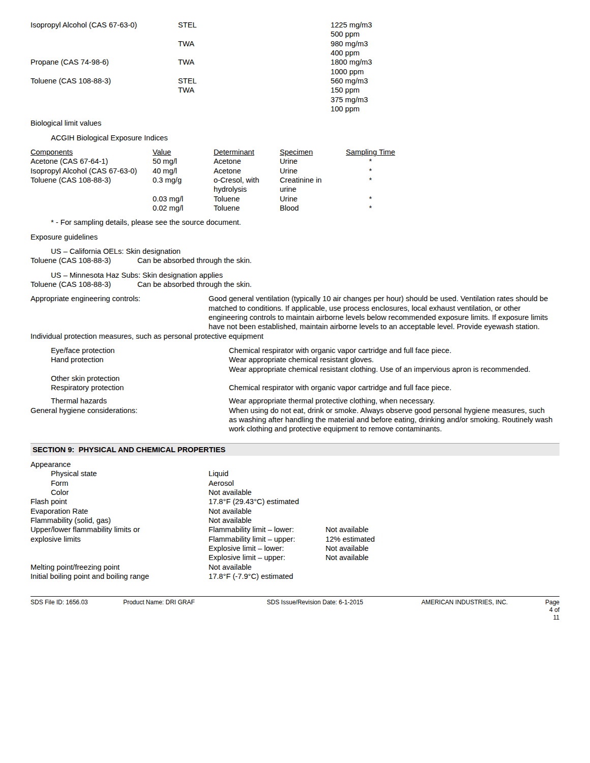| Isopropyl Alcohol (CAS 67-63-0) | STEL | 1225 mg/m3 |
| | | 500 ppm |
| | TWA | 980 mg/m3 |
| | | 400 ppm |
| Propane (CAS 74-98-6) | TWA | 1800 mg/m3 |
| | | 1000 ppm |
| Toluene (CAS 108-88-3) | STEL | 560 mg/m3 |
| | TWA | 150 ppm |
| | | 375 mg/m3 |
| | | 100 ppm |
Biological limit values
ACGIH Biological Exposure Indices
| Components | Value | Determinant | Specimen | Sampling Time |
| Acetone (CAS 67-64-1) | 50 mg/l | Acetone | Urine | * |
| Isopropyl Alcohol (CAS 67-63-0) | 40 mg/l | Acetone | Urine | * |
| Toluene (CAS 108-88-3) | 0.3 mg/g | o-Cresol, with hydrolysis | Creatinine in urine | * |
| | 0.03 mg/l | Toluene | Urine | * |
| | 0.02 mg/l | Toluene | Blood | * |
* - For sampling details, please see the source document.
Exposure guidelines
US – California OELs: Skin designation
| Toluene (CAS 108-88-3) | Can be absorbed through the skin. |
US – Minnesota Haz Subs: Skin designation applies
| Toluene (CAS 108-88-3) | Can be absorbed through the skin. |
| Appropriate engineering controls: | Good general ventilation (typically 10 air changes per hour) should be used. Ventilation rates should be matched to conditions. If applicable, use process enclosures, local exhaust ventilation, or other engineering controls to maintain airborne levels below recommended exposure limits. If exposure limits have not been established, maintain airborne levels to an acceptable level. Provide eyewash station. |
Individual protection measures, such as personal protective equipment
| Eye/face protection | Chemical respirator with organic vapor cartridge and full face piece. |
| Hand protection | Wear appropriate chemical resistant gloves. |
| | Wear appropriate chemical resistant clothing. Use of an impervious apron is recommended. |
| Other skin protection | |
| Respiratory protection | Chemical respirator with organic vapor cartridge and full face piece. |
| Thermal hazards | Wear appropriate thermal protective clothing, when necessary. |
| General hygiene considerations: | When using do not eat, drink or smoke. Always observe good personal hygiene measures, such as washing after handling the material and before eating, drinking and/or smoking. Routinely wash work clothing and protective equipment to remove contaminants. |
SECTION 9: PHYSICAL AND CHEMICAL PROPERTIES
Appearance
| Physical state | Liquid |
| Form | Aerosol |
| Color | Not available |
| Flash point | 17.8°F (29.43°C) estimated |
| Evaporation Rate | Not available |
| Flammability (solid, gas) | Not available |
| Upper/lower flammability limits or explosive limits | / Flammability limit – lower: / Not available / / Flammability limit – upper: / 12% estimated / / Explosive limit – lower: / Not available / / Explosive limit – upper: / Not available / |
| Melting point/freezing point | Not available |
| Initial boiling point and boiling range | 17.8°F (-7.9°C) estimated |
| SDS File ID: 1656.03 | Product Name: DRI GRAF | SDS Issue/Revision Date: 6-1-2015 | AMERICAN INDUSTRIES, INC. | Page 4 of 11 |